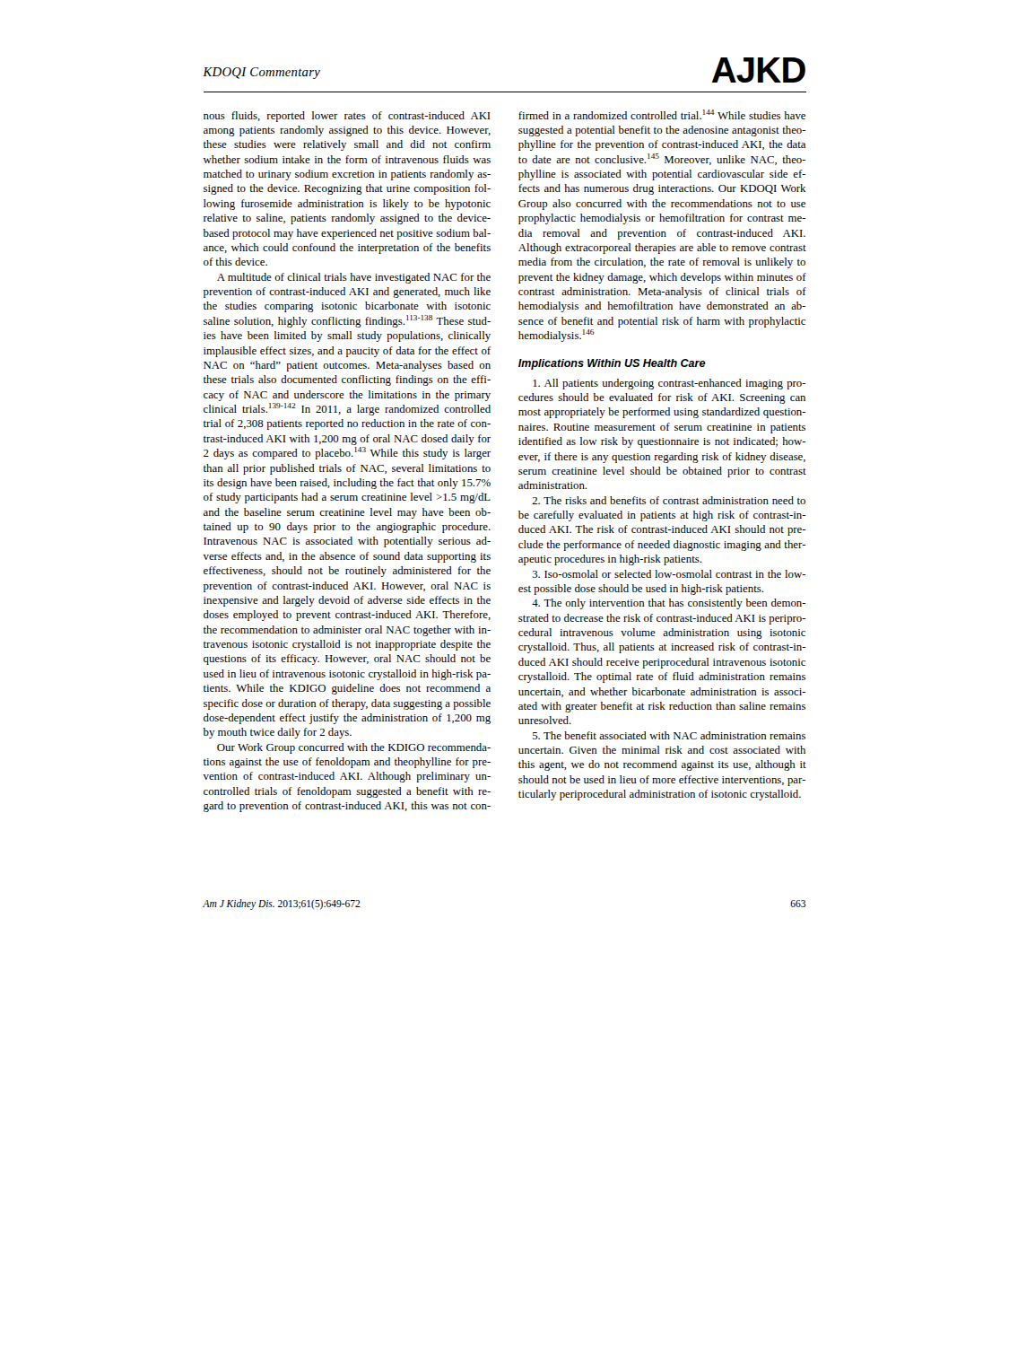KDOQI Commentary
AJKD
nous fluids, reported lower rates of contrast-induced AKI among patients randomly assigned to this device. However, these studies were relatively small and did not confirm whether sodium intake in the form of intravenous fluids was matched to urinary sodium excretion in patients randomly assigned to the device. Recognizing that urine composition following furosemide administration is likely to be hypotonic relative to saline, patients randomly assigned to the device-based protocol may have experienced net positive sodium balance, which could confound the interpretation of the benefits of this device.
A multitude of clinical trials have investigated NAC for the prevention of contrast-induced AKI and generated, much like the studies comparing isotonic bicarbonate with isotonic saline solution, highly conflicting findings.113-138 These studies have been limited by small study populations, clinically implausible effect sizes, and a paucity of data for the effect of NAC on “hard” patient outcomes. Meta-analyses based on these trials also documented conflicting findings on the efficacy of NAC and underscore the limitations in the primary clinical trials.139-142 In 2011, a large randomized controlled trial of 2,308 patients reported no reduction in the rate of contrast-induced AKI with 1,200 mg of oral NAC dosed daily for 2 days as compared to placebo.143 While this study is larger than all prior published trials of NAC, several limitations to its design have been raised, including the fact that only 15.7% of study participants had a serum creatinine level >1.5 mg/dL and the baseline serum creatinine level may have been obtained up to 90 days prior to the angiographic procedure. Intravenous NAC is associated with potentially serious adverse effects and, in the absence of sound data supporting its effectiveness, should not be routinely administered for the prevention of contrast-induced AKI. However, oral NAC is inexpensive and largely devoid of adverse side effects in the doses employed to prevent contrast-induced AKI. Therefore, the recommendation to administer oral NAC together with intravenous isotonic crystalloid is not inappropriate despite the questions of its efficacy. However, oral NAC should not be used in lieu of intravenous isotonic crystalloid in high-risk patients. While the KDIGO guideline does not recommend a specific dose or duration of therapy, data suggesting a possible dose-dependent effect justify the administration of 1,200 mg by mouth twice daily for 2 days.
Our Work Group concurred with the KDIGO recommendations against the use of fenoldopam and theophylline for prevention of contrast-induced AKI. Although preliminary uncontrolled trials of fenoldopam suggested a benefit with regard to prevention of contrast-induced AKI, this was not confirmed in a randomized controlled trial.144 While studies have suggested a potential benefit to the adenosine antagonist theophylline for the prevention of contrast-induced AKI, the data to date are not conclusive.145 Moreover, unlike NAC, theophylline is associated with potential cardiovascular side effects and has numerous drug interactions. Our KDOQI Work Group also concurred with the recommendations not to use prophylactic hemodialysis or hemofiltration for contrast media removal and prevention of contrast-induced AKI. Although extracorporeal therapies are able to remove contrast media from the circulation, the rate of removal is unlikely to prevent the kidney damage, which develops within minutes of contrast administration. Meta-analysis of clinical trials of hemodialysis and hemofiltration have demonstrated an absence of benefit and potential risk of harm with prophylactic hemodialysis.146
Implications Within US Health Care
1. All patients undergoing contrast-enhanced imaging procedures should be evaluated for risk of AKI. Screening can most appropriately be performed using standardized questionnaires. Routine measurement of serum creatinine in patients identified as low risk by questionnaire is not indicated; however, if there is any question regarding risk of kidney disease, serum creatinine level should be obtained prior to contrast administration.
2. The risks and benefits of contrast administration need to be carefully evaluated in patients at high risk of contrast-induced AKI. The risk of contrast-induced AKI should not preclude the performance of needed diagnostic imaging and therapeutic procedures in high-risk patients.
3. Iso-osmolal or selected low-osmolal contrast in the lowest possible dose should be used in high-risk patients.
4. The only intervention that has consistently been demonstrated to decrease the risk of contrast-induced AKI is periprocedural intravenous volume administration using isotonic crystalloid. Thus, all patients at increased risk of contrast-induced AKI should receive periprocedural intravenous isotonic crystalloid. The optimal rate of fluid administration remains uncertain, and whether bicarbonate administration is associated with greater benefit at risk reduction than saline remains unresolved.
5. The benefit associated with NAC administration remains uncertain. Given the minimal risk and cost associated with this agent, we do not recommend against its use, although it should not be used in lieu of more effective interventions, particularly periprocedural administration of isotonic crystalloid.
Am J Kidney Dis. 2013;61(5):649-672
663